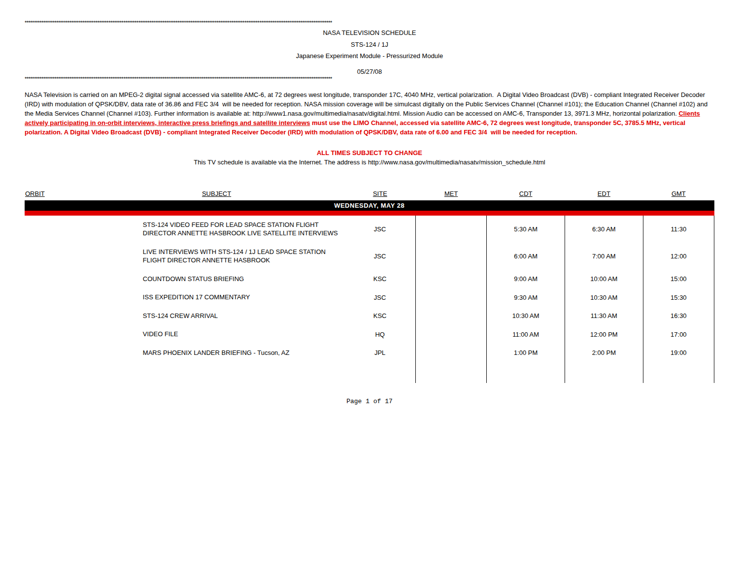*********************************************************************************************************************************************************************
NASA TELEVISION SCHEDULE
STS-124 / 1J
Japanese Experiment Module - Pressurized Module
05/27/08
*********************************************************************************************************************************************************************
NASA Television is carried on an MPEG-2 digital signal accessed via satellite AMC-6, at 72 degrees west longitude, transponder 17C, 4040 MHz, vertical polarization. A Digital Video Broadcast (DVB) - compliant Integrated Receiver Decoder (IRD) with modulation of QPSK/DBV, data rate of 36.86 and FEC 3/4 will be needed for reception. NASA mission coverage will be simulcast digitally on the Public Services Channel (Channel #101); the Education Channel (Channel #102) and the Media Services Channel (Channel #103). Further information is available at: http://www1.nasa.gov/multimedia/nasatv/digital.html. Mission Audio can be accessed on AMC-6, Transponder 13, 3971.3 MHz, horizontal polarization. Clients actively participating in on-orbit interviews, interactive press briefings and satellite interviews must use the LIMO Channel, accessed via satellite AMC-6, 72 degrees west longitude, transponder 5C, 3785.5 MHz, vertical polarization. A Digital Video Broadcast (DVB) - compliant Integrated Receiver Decoder (IRD) with modulation of QPSK/DBV, data rate of 6.00 and FEC 3/4 will be needed for reception.
ALL TIMES SUBJECT TO CHANGE
This TV schedule is available via the Internet. The address is http://www.nasa.gov/multimedia/nasatv/mission_schedule.html
| ORBIT | SUBJECT | SITE | MET | CDT | EDT | GMT |
| --- | --- | --- | --- | --- | --- | --- |
| WEDNESDAY, MAY 28 |
| | STS-124 VIDEO FEED FOR LEAD SPACE STATION FLIGHT DIRECTOR ANNETTE HASBROOK LIVE SATELLITE INTERVIEWS | JSC | | 5:30 AM | 6:30 AM | 11:30 |
| | LIVE INTERVIEWS WITH STS-124 / 1J LEAD SPACE STATION FLIGHT DIRECTOR ANNETTE HASBROOK | JSC | | 6:00 AM | 7:00 AM | 12:00 |
| | COUNTDOWN STATUS BRIEFING | KSC | | 9:00 AM | 10:00 AM | 15:00 |
| | ISS EXPEDITION 17 COMMENTARY | JSC | | 9:30 AM | 10:30 AM | 15:30 |
| | STS-124 CREW ARRIVAL | KSC | | 10:30 AM | 11:30 AM | 16:30 |
| | VIDEO FILE | HQ | | 11:00 AM | 12:00 PM | 17:00 |
| | MARS PHOENIX LANDER BRIEFING - Tucson, AZ | JPL | | 1:00 PM | 2:00 PM | 19:00 |
Page 1 of 17